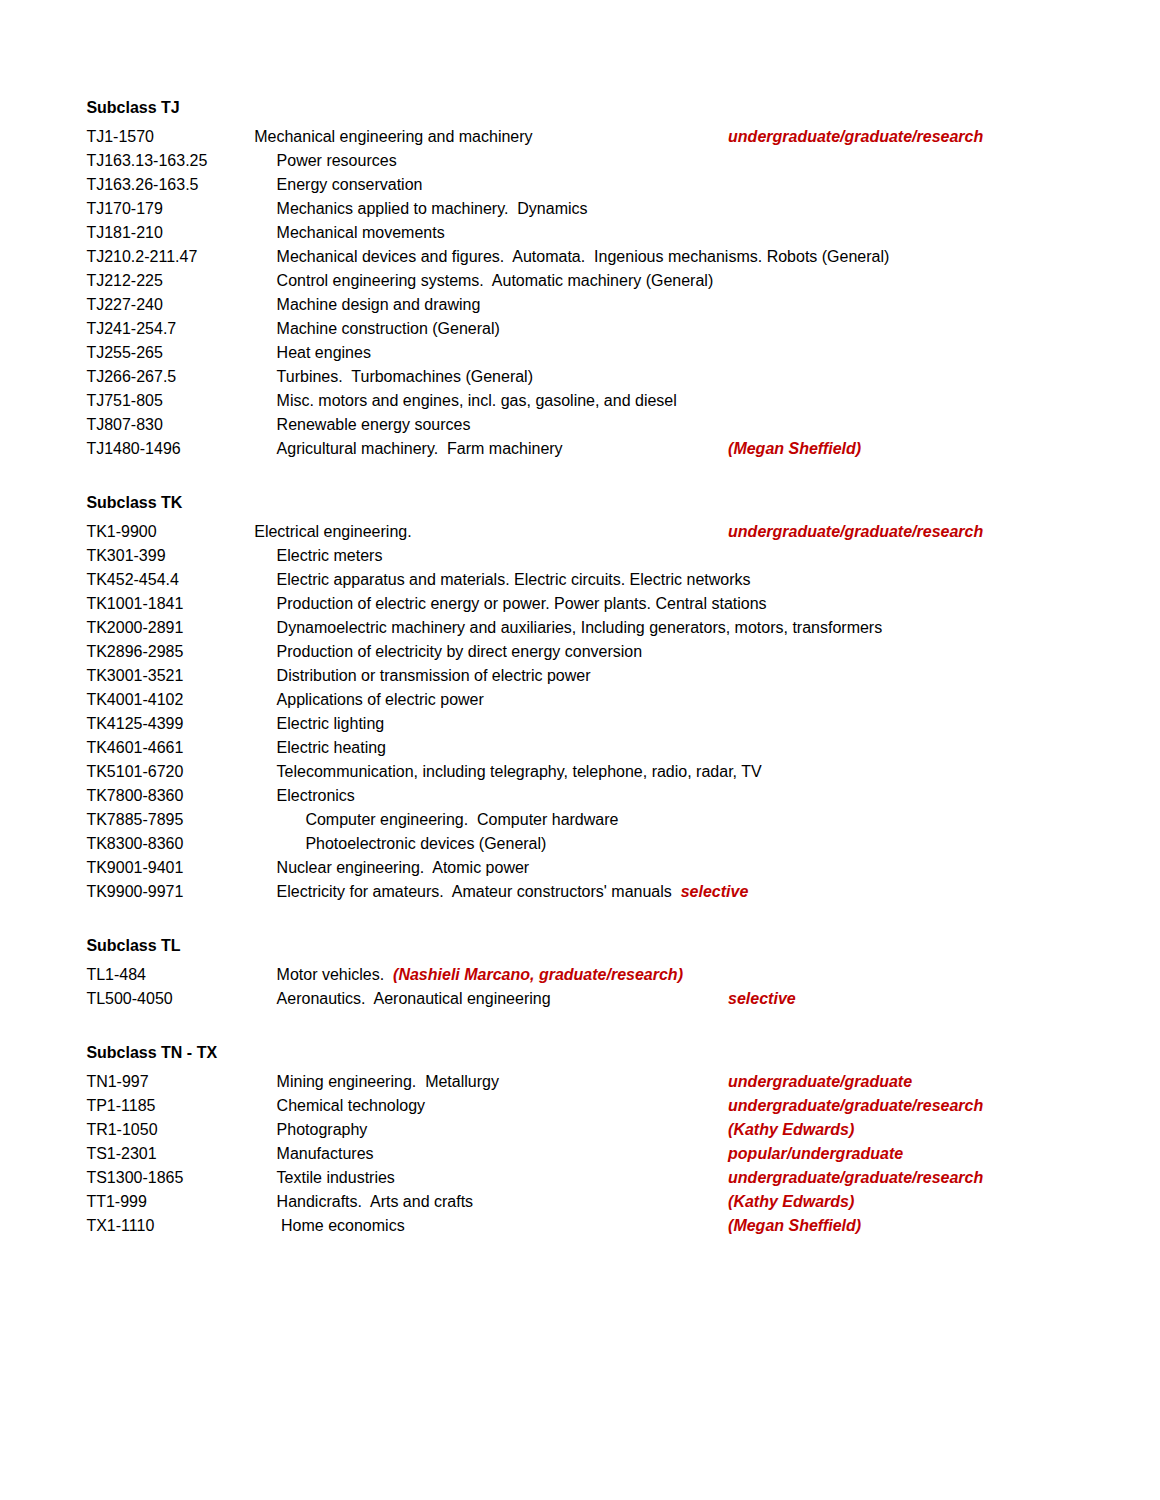Subclass TJ
| TJ1-1570 | Mechanical engineering and machinery | undergraduate/graduate/research |
| TJ163.13-163.25 | Power resources | |
| TJ163.26-163.5 | Energy conservation | |
| TJ170-179 | Mechanics applied to machinery. Dynamics | |
| TJ181-210 | Mechanical movements | |
| TJ210.2-211.47 | Mechanical devices and figures. Automata. Ingenious mechanisms. Robots (General) |
| TJ212-225 | Control engineering systems. Automatic machinery (General) |
| TJ227-240 | Machine design and drawing | |
| TJ241-254.7 | Machine construction (General) | |
| TJ255-265 | Heat engines | |
| TJ266-267.5 | Turbines. Turbomachines (General) | |
| TJ751-805 | Misc. motors and engines, incl. gas, gasoline, and diesel |
| TJ807-830 | Renewable energy sources | |
| TJ1480-1496 | Agricultural machinery. Farm machinery | (Megan Sheffield) |
Subclass TK
| TK1-9900 | Electrical engineering. | undergraduate/graduate/research |
| TK301-399 | Electric meters | |
| TK452-454.4 | Electric apparatus and materials. Electric circuits. Electric networks |
| TK1001-1841 | Production of electric energy or power. Power plants. Central stations |
| TK2000-2891 | Dynamoelectric machinery and auxiliaries, Including generators, motors, transformers |
| TK2896-2985 | Production of electricity by direct energy conversion |
| TK3001-3521 | Distribution or transmission of electric power |
| TK4001-4102 | Applications of electric power | |
| TK4125-4399 | Electric lighting | |
| TK4601-4661 | Electric heating | |
| TK5101-6720 | Telecommunication, including telegraphy, telephone, radio, radar, TV |
| TK7800-8360 | Electronics | |
| TK7885-7895 | Computer engineering. Computer hardware |
| TK8300-8360 | Photoelectronic devices (General) |
| TK9001-9401 | Nuclear engineering. Atomic power | |
| TK9900-9971 | Electricity for amateurs. Amateur constructors' manuals selective |
Subclass TL
| TL1-484 | Motor vehicles. (Nashieli Marcano, graduate/research) | |
| TL500-4050 | Aeronautics. Aeronautical engineering | selective |
Subclass TN - TX
| TN1-997 | Mining engineering. Metallurgy | undergraduate/graduate |
| TP1-1185 | Chemical technology | undergraduate/graduate/research |
| TR1-1050 | Photography | (Kathy Edwards) |
| TS1-2301 | Manufactures | popular/undergraduate |
| TS1300-1865 | Textile industries | undergraduate/graduate/research |
| TT1-999 | Handicrafts. Arts and crafts | (Kathy Edwards) |
| TX1-1110 | Home economics | (Megan Sheffield) |